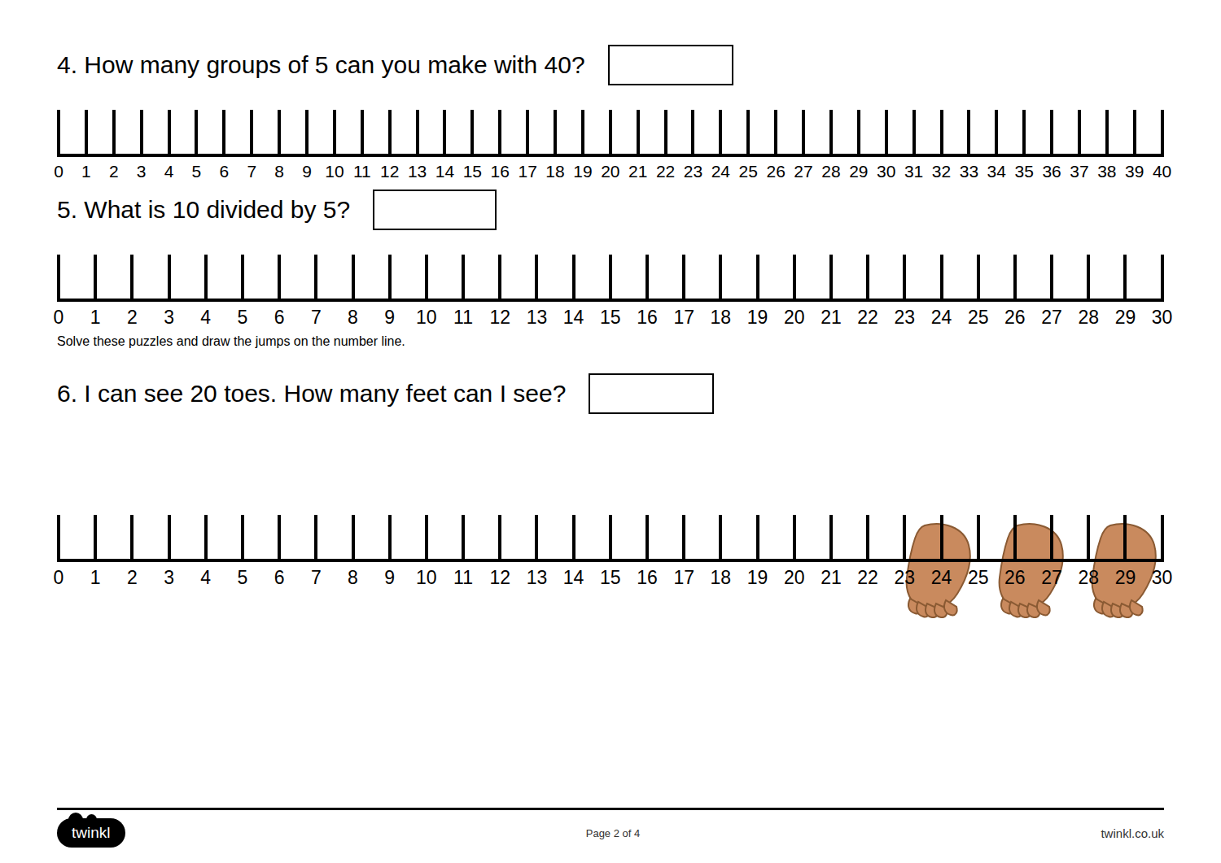4. How many groups of 5 can you make with 40?
0123 4567 891011 12131415 16171819 20212223 24252627 28293031 32333435 36373839 40
5. What is 10 divided by 5?
0123 4567 891011 12131415 16171819 20212223 24252627 282930
Solve these puzzles and draw the jumps on the number line.
6. I can see 20 toes. How many feet can I see?
0123 4567 891011 12131415 16171819 20212223 24252627 282930
twinkl Page 2 of 4 twinkl.co.uk